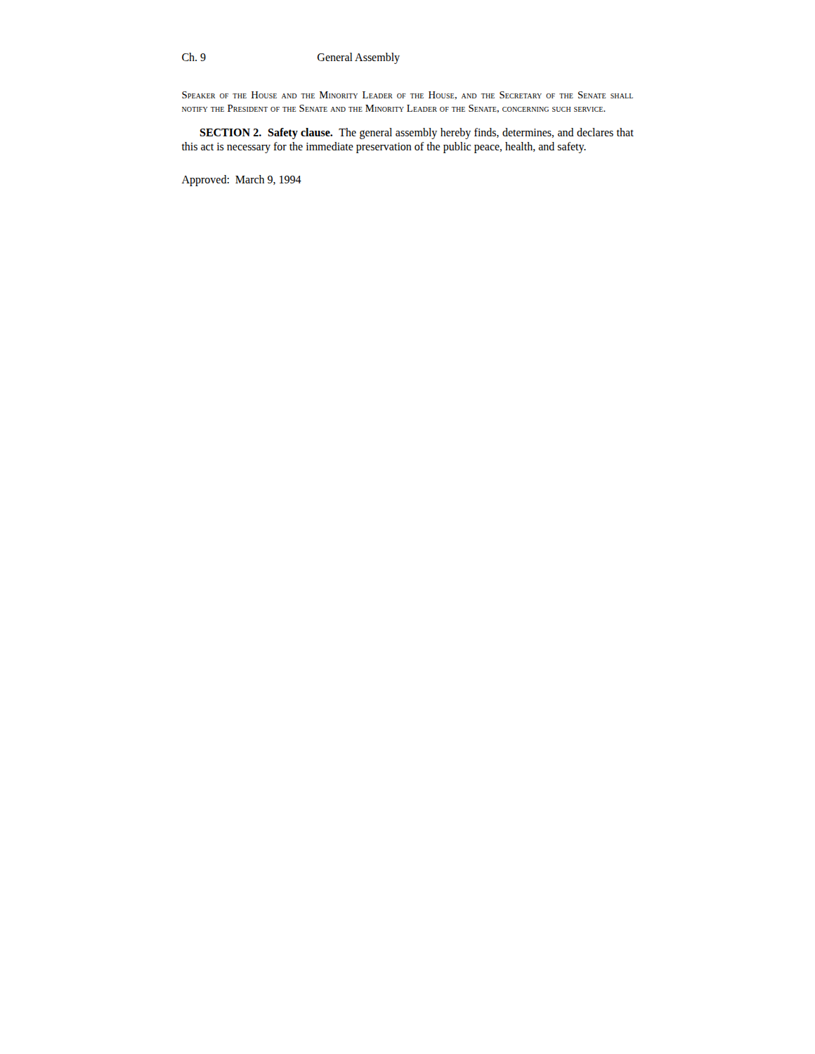Ch. 9
General Assembly
Speaker of the House and the Minority Leader of the House, and the Secretary of the Senate shall notify the President of the Senate and the Minority Leader of the Senate, concerning such service.
SECTION 2. Safety clause. The general assembly hereby finds, determines, and declares that this act is necessary for the immediate preservation of the public peace, health, and safety.
Approved: March 9, 1994